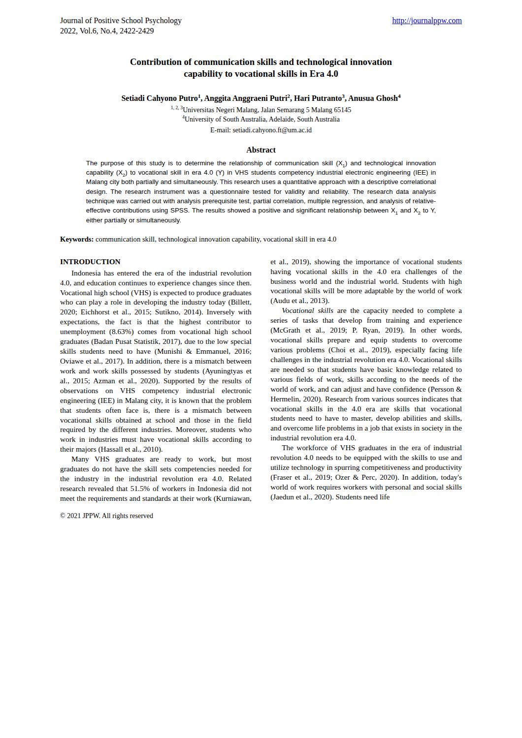Journal of Positive School Psychology
2022, Vol.6, No.4, 2422-2429
http://journalppw.com
Contribution of communication skills and technological innovation
capability to vocational skills in Era 4.0
Setiadi Cahyono Putro1, Anggita Anggraeni Putri2, Hari Putranto3, Anusua Ghosh4
1, 2, 3Universitas Negeri Malang, Jalan Semarang 5 Malang 65145
4University of South Australia, Adelaide, South Australia
E-mail: setiadi.cahyono.ft@um.ac.id
Abstract
The purpose of this study is to determine the relationship of communication skill (X1) and technological innovation capability (X2) to vocational skill in era 4.0 (Y) in VHS students competency industrial electronic engineering (IEE) in Malang city both partially and simultaneously. This research uses a quantitative approach with a descriptive correlational design. The research instrument was a questionnaire tested for validity and reliability. The research data analysis technique was carried out with analysis prerequisite test, partial correlation, multiple regression, and analysis of relative-effective contributions using SPSS. The results showed a positive and significant relationship between X1 and X2 to Y, either partially or simultaneously.
Keywords: communication skill, technological innovation capability, vocational skill in era 4.0
Introduction
Indonesia has entered the era of the industrial revolution 4.0, and education continues to experience changes since then. Vocational high school (VHS) is expected to produce graduates who can play a role in developing the industry today (Billett, 2020; Eichhorst et al., 2015; Sutikno, 2014). Inversely with expectations, the fact is that the highest contributor to unemployment (8.63%) comes from vocational high school graduates (Badan Pusat Statistik, 2017), due to the low special skills students need to have (Munishi & Emmanuel, 2016; Oviawe et al., 2017). In addition, there is a mismatch between work and work skills possessed by students (Ayuningtyas et al., 2015; Azman et al., 2020). Supported by the results of observations on VHS competency industrial electronic engineering (IEE) in Malang city, it is known that the problem that students often face is, there is a mismatch between vocational skills obtained at school and those in the field required by the different industries. Moreover, students who work in industries must have vocational skills according to their majors (Hassall et al., 2010).
Many VHS graduates are ready to work, but most graduates do not have the skill sets competencies needed for the industry in the industrial revolution era 4.0. Related research revealed that 51.5% of workers in Indonesia did not meet the requirements and standards at their work (Kurniawan, et al., 2019), showing the importance of vocational students having vocational skills in the 4.0 era challenges of the business world and the industrial world. Students with high vocational skills will be more adaptable by the world of work (Audu et al., 2013).
Vocational skills are the capacity needed to complete a series of tasks that develop from training and experience (McGrath et al., 2019; P. Ryan, 2019). In other words, vocational skills prepare and equip students to overcome various problems (Choi et al., 2019), especially facing life challenges in the industrial revolution era 4.0. Vocational skills are needed so that students have basic knowledge related to various fields of work, skills according to the needs of the world of work, and can adjust and have confidence (Persson & Hermelin, 2020). Research from various sources indicates that vocational skills in the 4.0 era are skills that vocational students need to have to master, develop abilities and skills, and overcome life problems in a job that exists in society in the industrial revolution era 4.0.
The workforce of VHS graduates in the era of industrial revolution 4.0 needs to be equipped with the skills to use and utilize technology in spurring competitiveness and productivity (Fraser et al., 2019; Ozer & Perc, 2020). In addition, today's world of work requires workers with personal and social skills (Jaedun et al., 2020). Students need life
© 2021 JPPW. All rights reserved